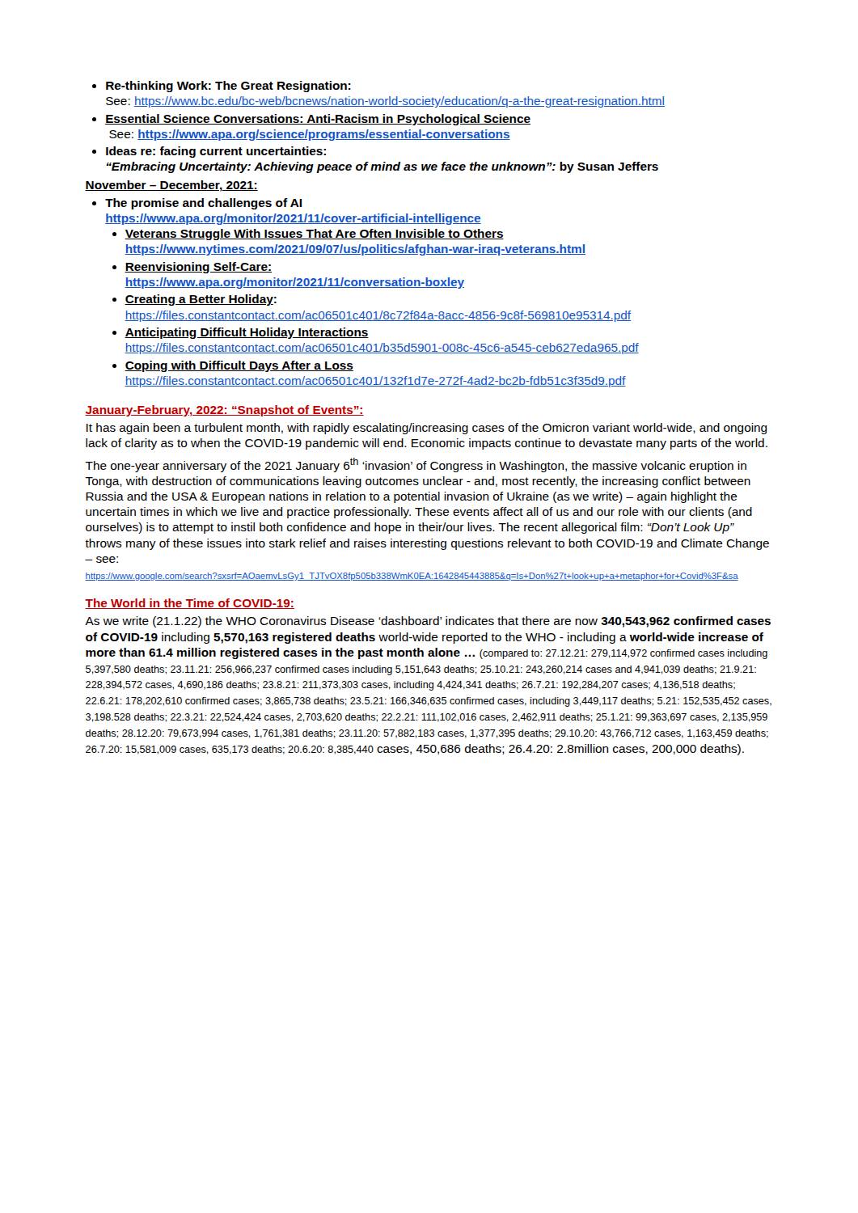Re-thinking Work: The Great Resignation:
See: https://www.bc.edu/bc-web/bcnews/nation-world-society/education/q-a-the-great-resignation.html
Essential Science Conversations: Anti-Racism in Psychological Science
See: https://www.apa.org/science/programs/essential-conversations
Ideas re: facing current uncertainties:
“Embracing Uncertainty: Achieving peace of mind as we face the unknown”: by Susan Jeffers
November – December, 2021:
The promise and challenges of AI
https://www.apa.org/monitor/2021/11/cover-artificial-intelligence
Veterans Struggle With Issues That Are Often Invisible to Others
https://www.nytimes.com/2021/09/07/us/politics/afghan-war-iraq-veterans.html
Reenvisioning Self-Care:
https://www.apa.org/monitor/2021/11/conversation-boxley
Creating a Better Holiday:
https://files.constantcontact.com/ac06501c401/8c72f84a-8acc-4856-9c8f-569810e95314.pdf
Anticipating Difficult Holiday Interactions
https://files.constantcontact.com/ac06501c401/b35d5901-008c-45c6-a545-ceb627eda965.pdf
Coping with Difficult Days After a Loss
https://files.constantcontact.com/ac06501c401/132f1d7e-272f-4ad2-bc2b-fdb51c3f35d9.pdf
January-February, 2022: “Snapshot of Events”:
It has again been a turbulent month, with rapidly escalating/increasing cases of the Omicron variant world-wide, and ongoing lack of clarity as to when the COVID-19 pandemic will end. Economic impacts continue to devastate many parts of the world.
The one-year anniversary of the 2021 January 6th ‘invasion’ of Congress in Washington, the massive volcanic eruption in Tonga, with destruction of communications leaving outcomes unclear - and, most recently, the increasing conflict between Russia and the USA & European nations in relation to a potential invasion of Ukraine (as we write) – again highlight the uncertain times in which we live and practice professionally. These events affect all of us and our role with our clients (and ourselves) is to attempt to instil both confidence and hope in their/our lives. The recent allegorical film: “Don’t Look Up” throws many of these issues into stark relief and raises interesting questions relevant to both COVID-19 and Climate Change – see:
https://www.google.com/search?sxsrf=AOaemvLsGy1_TJTvOX8fp505b338WmK0EA:1642845443885&q=Is+Don%27t+look+up+a+metaphor+for+Covid%3F&sa
The World in the Time of COVID-19:
As we write (21.1.22) the WHO Coronavirus Disease ‘dashboard’ indicates that there are now 340,543,962 confirmed cases of COVID-19 including 5,570,163 registered deaths world-wide reported to the WHO - including a world-wide increase of more than 61.4 million registered cases in the past month alone … (compared to: 27.12.21: 279,114,972 confirmed cases including 5,397,580 deaths; 23.11.21: 256,966,237 confirmed cases including 5,151,643 deaths; 25.10.21: 243,260,214 cases and 4,941,039 deaths; 21.9.21: 228,394,572 cases, 4,690,186 deaths; 23.8.21: 211,373,303 cases, including 4,424,341 deaths; 26.7.21: 192,284,207 cases; 4,136,518 deaths; 22.6.21: 178,202,610 confirmed cases; 3,865,738 deaths; 23.5.21: 166,346,635 confirmed cases, including 3,449,117 deaths; 5.21: 152,535,452 cases, 3,198.528 deaths; 22.3.21: 22,524,424 cases, 2,703,620 deaths; 22.2.21: 111,102,016 cases, 2,462,911 deaths; 25.1.21: 99,363,697 cases, 2,135,959 deaths; 28.12.20: 79,673,994 cases, 1,761,381 deaths; 23.11.20: 57,882,183 cases, 1,377,395 deaths; 29.10.20: 43,766,712 cases, 1,163,459 deaths; 26.7.20: 15,581,009 cases, 635,173 deaths; 20.6.20: 8,385,440 cases, 450,686 deaths; 26.4.20: 2.8million cases, 200,000 deaths).